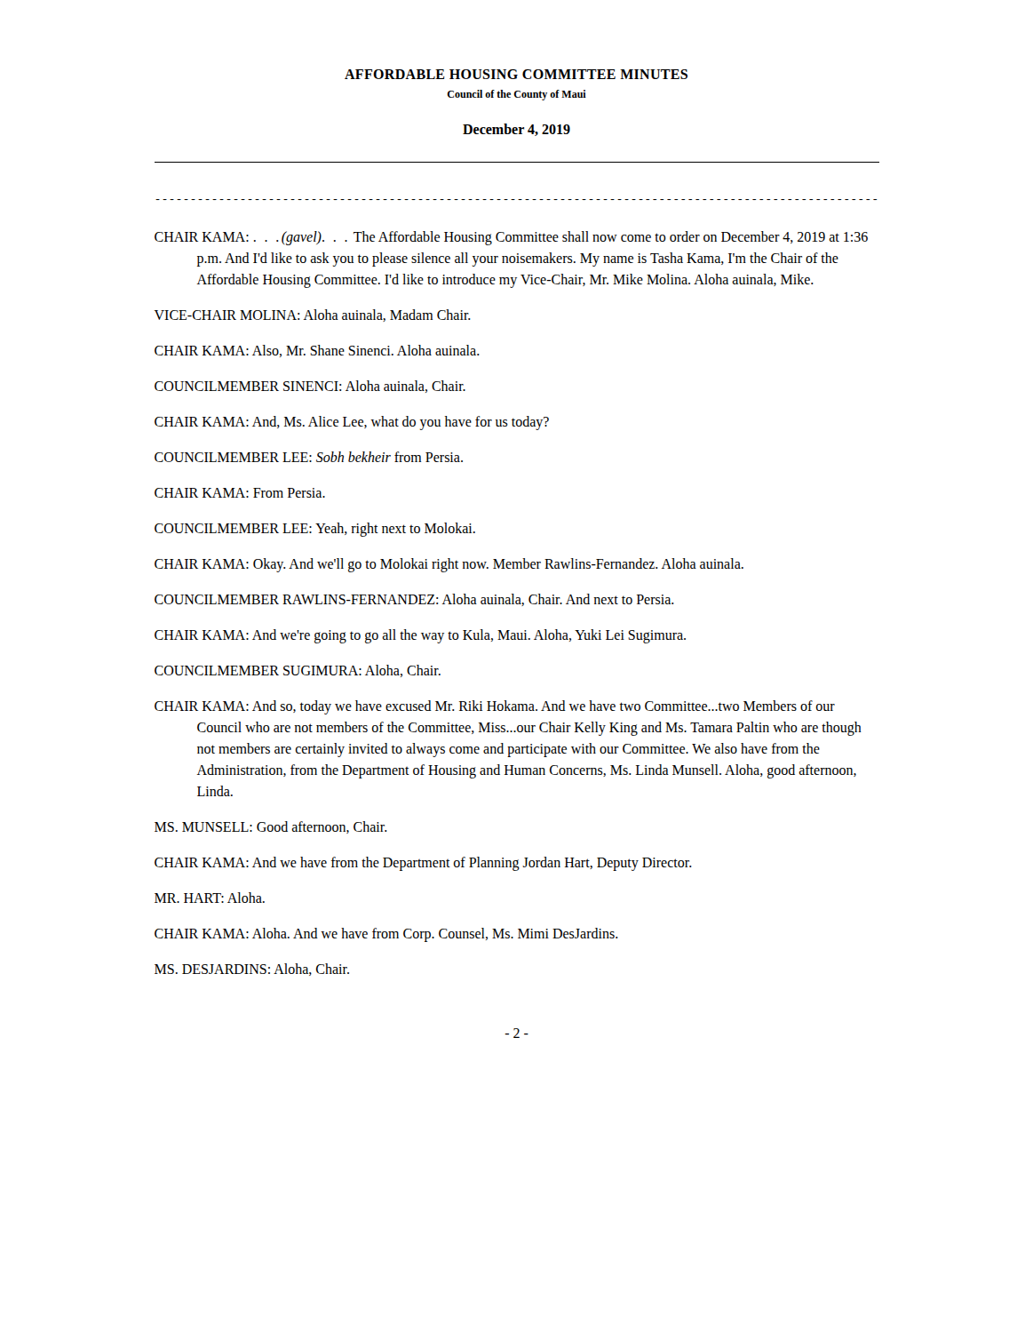AFFORDABLE HOUSING COMMITTEE MINUTES
Council of the County of Maui
December 4, 2019
-------------------------------------------------------------------------------------------------------------
CHAIR KAMA: . . .(gavel). . . The Affordable Housing Committee shall now come to order on December 4, 2019 at 1:36 p.m. And I'd like to ask you to please silence all your noisemakers. My name is Tasha Kama, I'm the Chair of the Affordable Housing Committee. I'd like to introduce my Vice-Chair, Mr. Mike Molina. Aloha auinala, Mike.
VICE-CHAIR MOLINA: Aloha auinala, Madam Chair.
CHAIR KAMA: Also, Mr. Shane Sinenci. Aloha auinala.
COUNCILMEMBER SINENCI: Aloha auinala, Chair.
CHAIR KAMA: And, Ms. Alice Lee, what do you have for us today?
COUNCILMEMBER LEE: Sobh bekheir from Persia.
CHAIR KAMA: From Persia.
COUNCILMEMBER LEE: Yeah, right next to Molokai.
CHAIR KAMA: Okay. And we'll go to Molokai right now. Member Rawlins-Fernandez. Aloha auinala.
COUNCILMEMBER RAWLINS-FERNANDEZ: Aloha auinala, Chair. And next to Persia.
CHAIR KAMA: And we're going to go all the way to Kula, Maui. Aloha, Yuki Lei Sugimura.
COUNCILMEMBER SUGIMURA: Aloha, Chair.
CHAIR KAMA: And so, today we have excused Mr. Riki Hokama. And we have two Committee...two Members of our Council who are not members of the Committee, Miss...our Chair Kelly King and Ms. Tamara Paltin who are though not members are certainly invited to always come and participate with our Committee. We also have from the Administration, from the Department of Housing and Human Concerns, Ms. Linda Munsell. Aloha, good afternoon, Linda.
MS. MUNSELL: Good afternoon, Chair.
CHAIR KAMA: And we have from the Department of Planning Jordan Hart, Deputy Director.
MR. HART: Aloha.
CHAIR KAMA: Aloha. And we have from Corp. Counsel, Ms. Mimi DesJardins.
MS. DESJARDINS: Aloha, Chair.
- 2 -